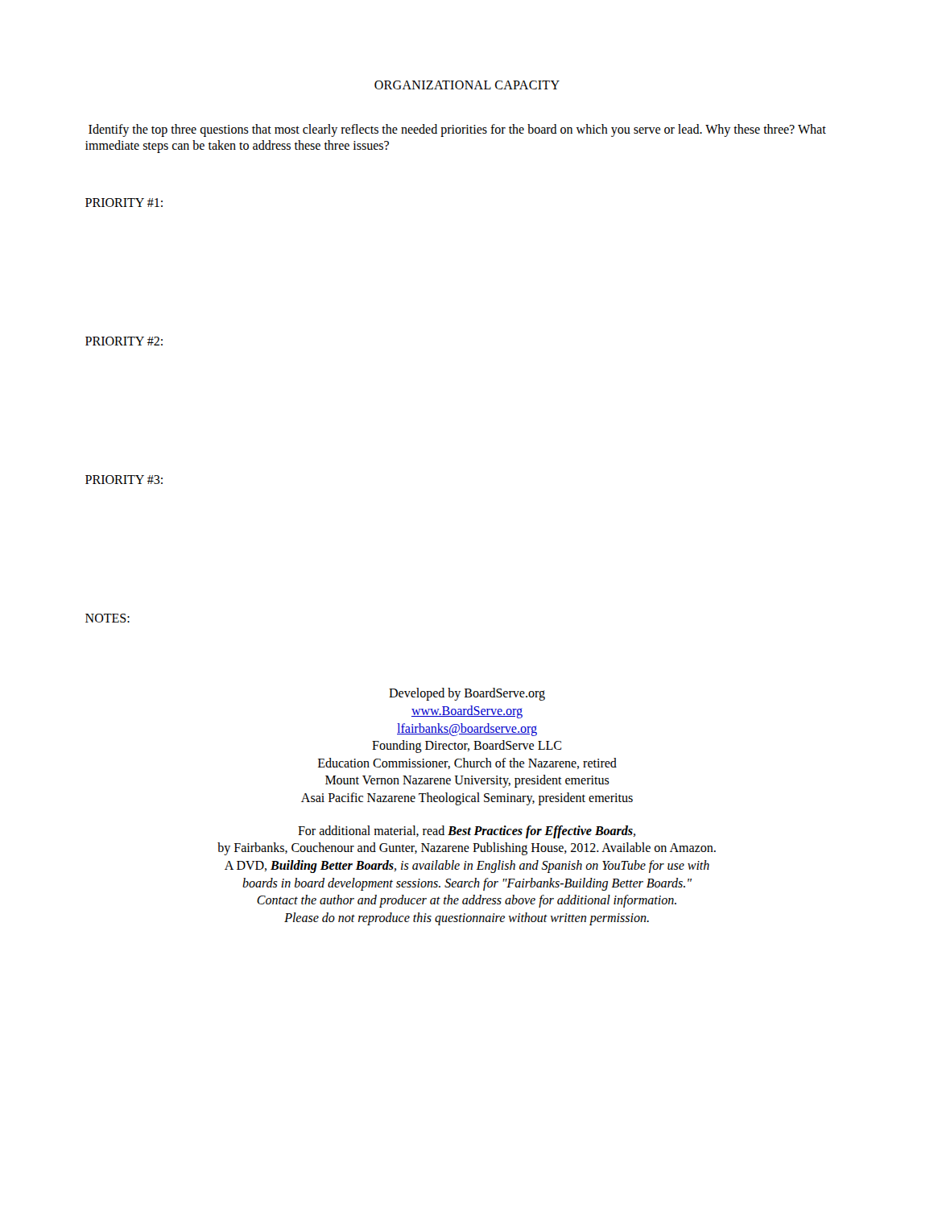ORGANIZATIONAL CAPACITY
Identify the top three questions that most clearly reflects the needed priorities for the board on which you serve or lead. Why these three? What immediate steps can be taken to address these three issues?
PRIORITY #1:
PRIORITY #2:
PRIORITY #3:
NOTES:
Developed by BoardServe.org
www.BoardServe.org
lfairbanks@boardserve.org
Founding Director, BoardServe LLC
Education Commissioner, Church of the Nazarene, retired
Mount Vernon Nazarene University, president emeritus
Asai Pacific Nazarene Theological Seminary, president emeritus
For additional material, read Best Practices for Effective Boards,
by Fairbanks, Couchenour and Gunter, Nazarene Publishing House, 2012. Available on Amazon.
A DVD, Building Better Boards, is available in English and Spanish on YouTube for use with
boards in board development sessions. Search for "Fairbanks-Building Better Boards."
Contact the author and producer at the address above for additional information.
Please do not reproduce this questionnaire without written permission.